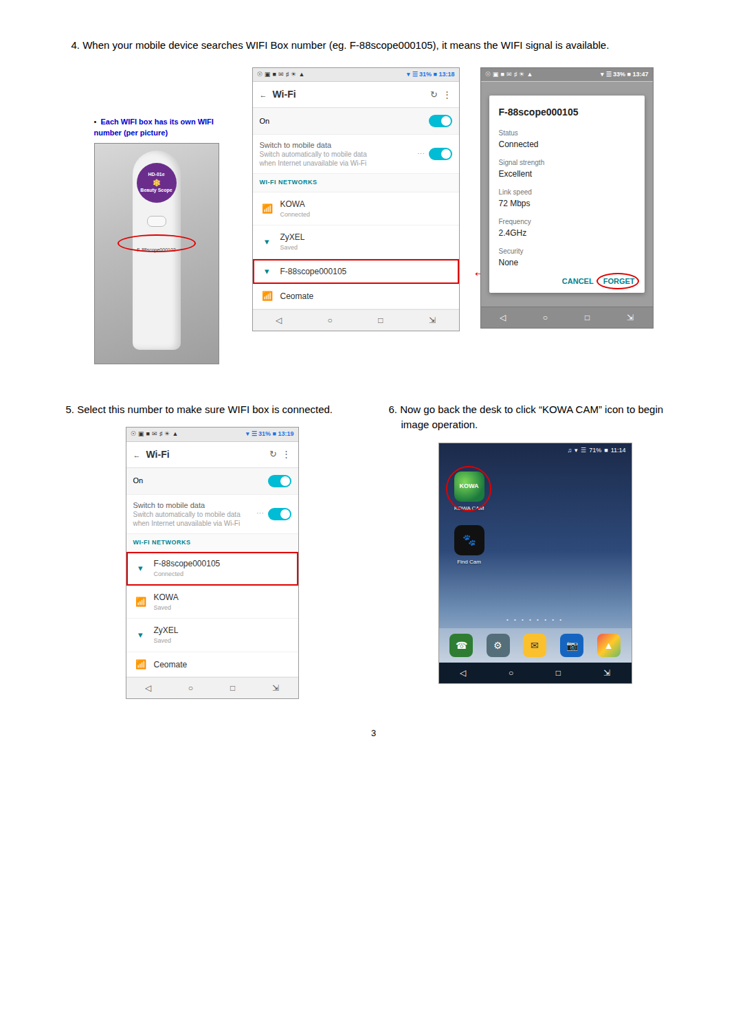4. When your mobile device searches WIFI Box number (eg. F-88scope000105), it means the WIFI signal is available.
• Each WIFI box has its own WIFI number (per picture)
HD-01e ❄ Beauty Scope
F-88scope000102
☉▣■✉♯☀▲
▾ ☰ 31% ■ 13:18
←Wi-Fi
↻ ⋮
On
Switch to mobile data Switch automatically to mobile data when Internet unavailable via Wi-Fi
⋯
WI-FI NETWORKS
📶
KOWA
Connected
▾
ZyXEL
Saved
▾
F-88scope000105
←
📶
Ceomate
◁○□⇲
☉▣■✉♯☀▲
▾ ☰ 33% ■ 13:47
F-88scope000105
Status
Connected
Signal strength
Excellent
Link speed
72 Mbps
Frequency
2.4GHz
Security
None
CANCEL FORGET
◁○□⇲
5. Select this number to make sure WIFI box is connected.
☉▣■✉♯☀▲
▾ ☰ 31% ■ 13:19
←Wi-Fi
↻ ⋮
On
Switch to mobile data Switch automatically to mobile data when Internet unavailable via Wi-Fi
⋯
WI-FI NETWORKS
▾
F-88scope000105
Connected
📶
KOWA
Saved
▾
ZyXEL
Saved
📶
Ceomate
◁○□⇲
6. Now go back the desk to click “KOWA CAM” icon to begin image operation.
♫▾☰71%■11:14
KOWA
KOWA CAM
🐾
Find Cam
• • • • • • • •
☎
⚙
✉
📷
▲
◁○□⇲
3